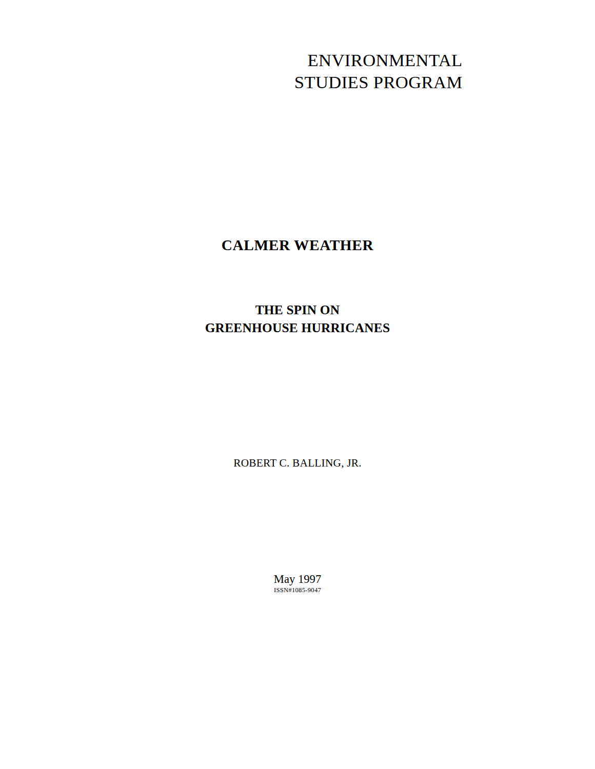ENVIRONMENTAL STUDIES PROGRAM
CALMER WEATHER
THE SPIN ON GREENHOUSE HURRICANES
ROBERT C. BALLING, JR.
May 1997
ISSN#1085-9047